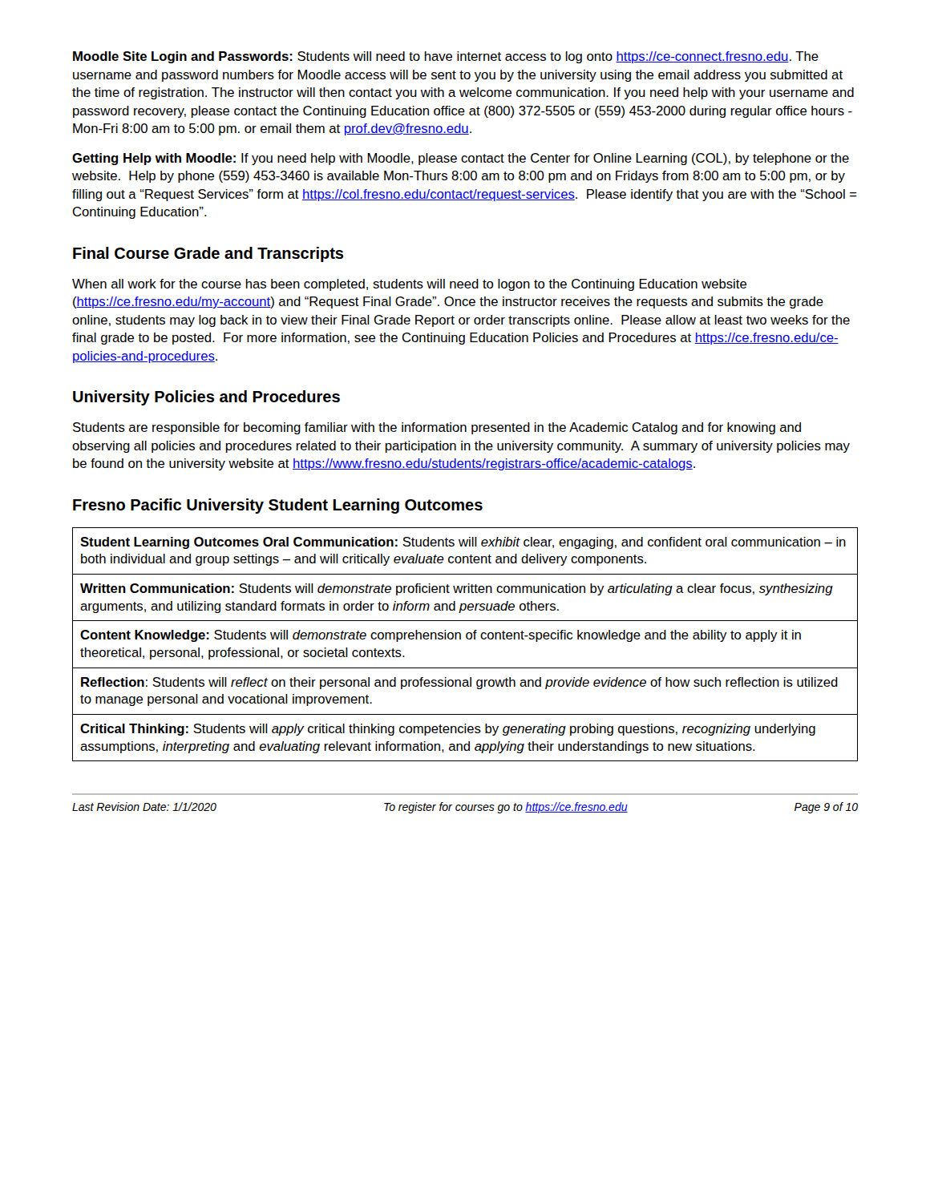Moodle Site Login and Passwords: Students will need to have internet access to log onto https://ce-connect.fresno.edu. The username and password numbers for Moodle access will be sent to you by the university using the email address you submitted at the time of registration. The instructor will then contact you with a welcome communication. If you need help with your username and password recovery, please contact the Continuing Education office at (800) 372-5505 or (559) 453-2000 during regular office hours - Mon-Fri 8:00 am to 5:00 pm. or email them at prof.dev@fresno.edu.
Getting Help with Moodle: If you need help with Moodle, please contact the Center for Online Learning (COL), by telephone or the website. Help by phone (559) 453-3460 is available Mon-Thurs 8:00 am to 8:00 pm and on Fridays from 8:00 am to 5:00 pm, or by filling out a “Request Services” form at https://col.fresno.edu/contact/request-services. Please identify that you are with the “School = Continuing Education”.
Final Course Grade and Transcripts
When all work for the course has been completed, students will need to logon to the Continuing Education website (https://ce.fresno.edu/my-account) and “Request Final Grade”. Once the instructor receives the requests and submits the grade online, students may log back in to view their Final Grade Report or order transcripts online. Please allow at least two weeks for the final grade to be posted. For more information, see the Continuing Education Policies and Procedures at https://ce.fresno.edu/ce-policies-and-procedures.
University Policies and Procedures
Students are responsible for becoming familiar with the information presented in the Academic Catalog and for knowing and observing all policies and procedures related to their participation in the university community. A summary of university policies may be found on the university website at https://www.fresno.edu/students/registrars-office/academic-catalogs.
Fresno Pacific University Student Learning Outcomes
| Student Learning Outcomes Oral Communication: Students will exhibit clear, engaging, and confident oral communication – in both individual and group settings – and will critically evaluate content and delivery components. |
| Written Communication: Students will demonstrate proficient written communication by articulating a clear focus, synthesizing arguments, and utilizing standard formats in order to inform and persuade others. |
| Content Knowledge: Students will demonstrate comprehension of content-specific knowledge and the ability to apply it in theoretical, personal, professional, or societal contexts. |
| Reflection : Students will reflect on their personal and professional growth and provide evidence of how such reflection is utilized to manage personal and vocational improvement. |
| Critical Thinking: Students will apply critical thinking competencies by generating probing questions, recognizing underlying assumptions, interpreting and evaluating relevant information, and applying their understandings to new situations. |
Last Revision Date: 1/1/2020 To register for courses go to https://ce.fresno.edu Page 9 of 10